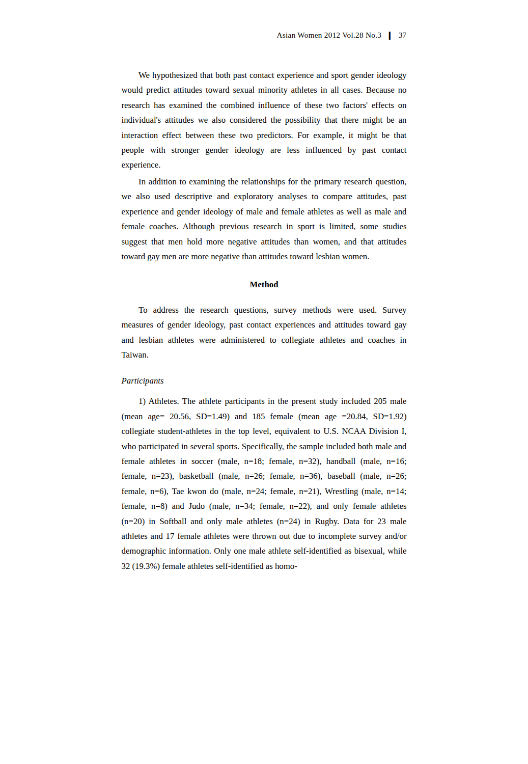Asian Women 2012 Vol.28 No.3 ❙ 37
We hypothesized that both past contact experience and sport gender ideology would predict attitudes toward sexual minority athletes in all cases. Because no research has examined the combined influence of these two factors' effects on individual's attitudes we also considered the possibility that there might be an interaction effect between these two predictors. For example, it might be that people with stronger gender ideology are less influenced by past contact experience.
In addition to examining the relationships for the primary research question, we also used descriptive and exploratory analyses to compare attitudes, past experience and gender ideology of male and female athletes as well as male and female coaches. Although previous research in sport is limited, some studies suggest that men hold more negative attitudes than women, and that attitudes toward gay men are more negative than attitudes toward lesbian women.
Method
To address the research questions, survey methods were used. Survey measures of gender ideology, past contact experiences and attitudes toward gay and lesbian athletes were administered to collegiate athletes and coaches in Taiwan.
Participants
1) Athletes. The athlete participants in the present study included 205 male (mean age= 20.56, SD=1.49) and 185 female (mean age =20.84, SD=1.92) collegiate student-athletes in the top level, equivalent to U.S. NCAA Division I, who participated in several sports. Specifically, the sample included both male and female athletes in soccer (male, n=18; female, n=32), handball (male, n=16; female, n=23), basketball (male, n=26; female, n=36), baseball (male, n=26; female, n=6), Tae kwon do (male, n=24; female, n=21), Wrestling (male, n=14; female, n=8) and Judo (male, n=34; female, n=22), and only female athletes (n=20) in Softball and only male athletes (n=24) in Rugby. Data for 23 male athletes and 17 female athletes were thrown out due to incomplete survey and/or demographic information. Only one male athlete self-identified as bisexual, while 32 (19.3%) female athletes self-identified as homo-